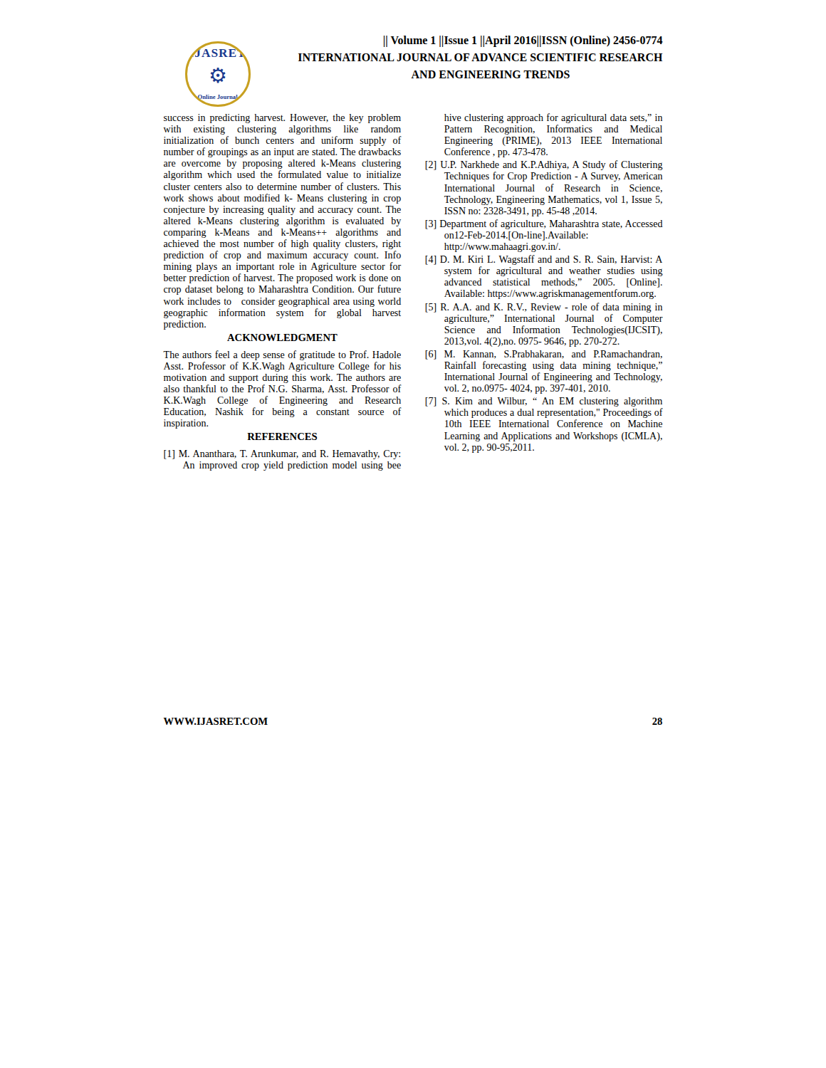IJASRET
⚙
Online Journal
|| Volume 1 ||Issue 1 ||April 2016||ISSN (Online) 2456-0774
INTERNATIONAL JOURNAL OF ADVANCE SCIENTIFIC RESEARCH
AND ENGINEERING TRENDS
success in predicting harvest. However, the key problem with existing clustering algorithms like random initialization of bunch centers and uniform supply of number of groupings as an input are stated. The drawbacks are overcome by proposing altered k-Means clustering algorithm which used the formulated value to initialize cluster centers also to determine number of clusters. This work shows about modified k- Means clustering in crop conjecture by increasing quality and accuracy count. The altered k-Means clustering algorithm is evaluated by comparing k-Means and k-Means++ algorithms and achieved the most number of high quality clusters, right prediction of crop and maximum accuracy count. Info mining plays an important role in Agriculture sector for better prediction of harvest. The proposed work is done on crop dataset belong to Maharashtra Condition. Our future work includes to consider geographical area using world geographic information system for global harvest prediction.
Acknowledgment
The authors feel a deep sense of gratitude to Prof. Hadole Asst. Professor of K.K.Wagh Agriculture College for his motivation and support during this work. The authors are also thankful to the Prof N.G. Sharma, Asst. Professor of K.K.Wagh College of Engineering and Research Education, Nashik for being a constant source of inspiration.
References
[1] M. Ananthara, T. Arunkumar, and R. Hemavathy, Cry: An improved crop yield prediction model using bee hive clustering approach for agricultural data sets,” in Pattern Recognition, Informatics and Medical Engineering (PRIME), 2013 IEEE International Conference , pp. 473-478.
[2] U.P. Narkhede and K.P.Adhiya, A Study of Clustering Techniques for Crop Prediction - A Survey, American International Journal of Research in Science, Technology, Engineering Mathematics, vol 1, Issue 5, ISSN no: 2328-3491, pp. 45-48 ,2014.
[3] Department of agriculture, Maharashtra state, Accessed on12-Feb-2014.[On-line].Available: http://www.mahaagri.gov.in/.
[4] D. M. Kiri L. Wagstaff and and S. R. Sain, Harvist: A system for agricultural and weather studies using advanced statistical methods,” 2005. [Online]. Available: https://www.agriskmanagementforum.org.
[5] R. A.A. and K. R.V., Review - role of data mining in agriculture,” International Journal of Computer Science and Information Technologies(IJCSIT), 2013,vol. 4(2),no. 0975- 9646, pp. 270-272.
[6] M. Kannan, S.Prabhakaran, and P.Ramachandran, Rainfall forecasting using data mining technique,” International Journal of Engineering and Technology, vol. 2, no.0975- 4024, pp. 397-401, 2010.
[7] S. Kim and Wilbur, “ An EM clustering algorithm which produces a dual representation," Proceedings of 10th IEEE International Conference on Machine Learning and Applications and Workshops (ICMLA), vol. 2, pp. 90-95,2011.
WWW.IJASRET.COM 28